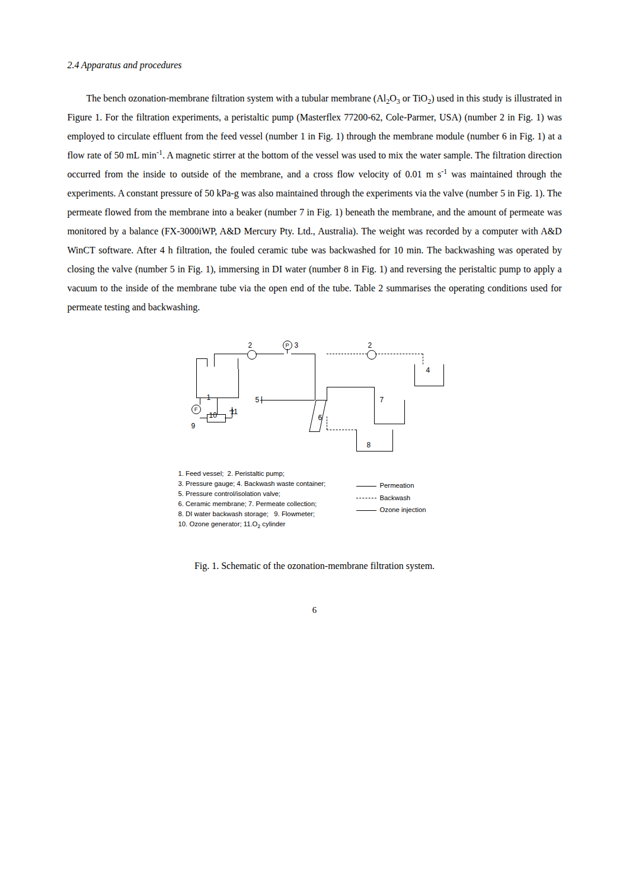2.4 Apparatus and procedures
The bench ozonation-membrane filtration system with a tubular membrane (Al2O3 or TiO2) used in this study is illustrated in Figure 1. For the filtration experiments, a peristaltic pump (Masterflex 77200-62, Cole-Parmer, USA) (number 2 in Fig. 1) was employed to circulate effluent from the feed vessel (number 1 in Fig. 1) through the membrane module (number 6 in Fig. 1) at a flow rate of 50 mL min-1. A magnetic stirrer at the bottom of the vessel was used to mix the water sample. The filtration direction occurred from the inside to outside of the membrane, and a cross flow velocity of 0.01 m s-1 was maintained through the experiments. A constant pressure of 50 kPa-g was also maintained through the experiments via the valve (number 5 in Fig. 1). The permeate flowed from the membrane into a beaker (number 7 in Fig. 1) beneath the membrane, and the amount of permeate was monitored by a balance (FX-3000iWP, A&D Mercury Pty. Ltd., Australia). The weight was recorded by a computer with A&D WinCT software. After 4 h filtration, the fouled ceramic tube was backwashed for 10 min. The backwashing was operated by closing the valve (number 5 in Fig. 1), immersing in DI water (number 8 in Fig. 1) and reversing the peristaltic pump to apply a vacuum to the inside of the membrane tube via the open end of the tube. Table 2 summarises the operating conditions used for permeate testing and backwashing.
2 3 2 4 1 5 7 6 10 11 9 8
P
F
1. Feed vessel; 2. Peristaltic pump;
3. Pressure gauge; 4. Backwash waste container;
5. Pressure control/isolation valve;
6. Ceramic membrane; 7. Permeate collection;
8. DI water backwash storage; 9. Flowmeter;
10. Ozone generator; 11.O2 cylinder
Permeation
Backwash
Ozone injection
Fig. 1. Schematic of the ozonation-membrane filtration system.
6